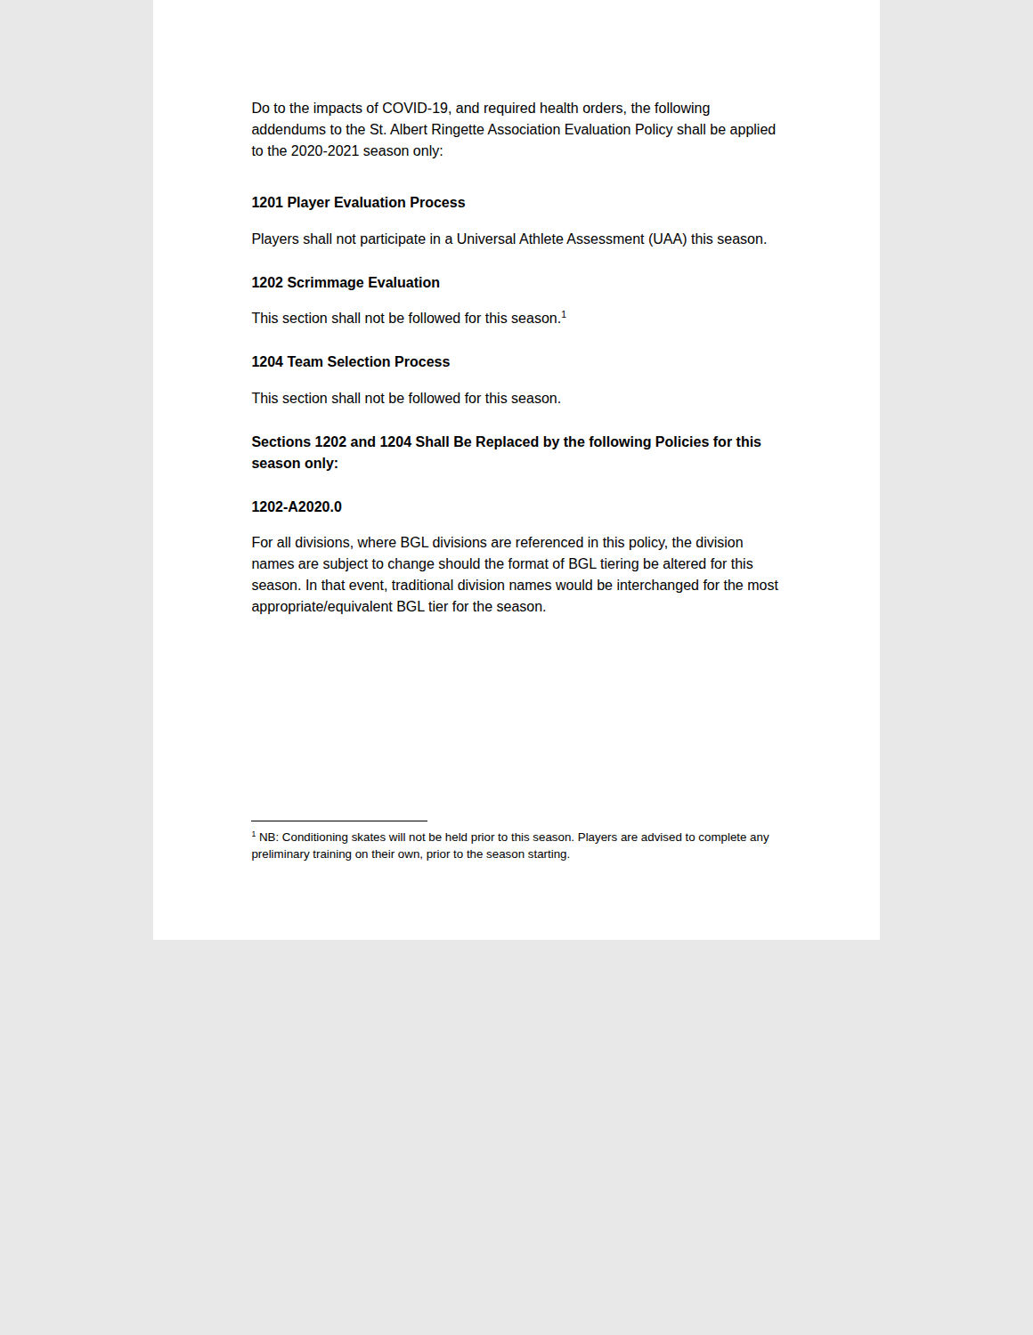Do to the impacts of COVID-19, and required health orders, the following addendums to the St. Albert Ringette Association Evaluation Policy shall be applied to the 2020-2021 season only:
1201 Player Evaluation Process
Players shall not participate in a Universal Athlete Assessment (UAA) this season.
1202 Scrimmage Evaluation
This section shall not be followed for this season.1
1204 Team Selection Process
This section shall not be followed for this season.
Sections 1202 and 1204 Shall Be Replaced by the following Policies for this season only:
1202-A2020.0
For all divisions, where BGL divisions are referenced in this policy, the division names are subject to change should the format of BGL tiering be altered for this season. In that event, traditional division names would be interchanged for the most appropriate/equivalent BGL tier for the season.
1 NB: Conditioning skates will not be held prior to this season. Players are advised to complete any preliminary training on their own, prior to the season starting.